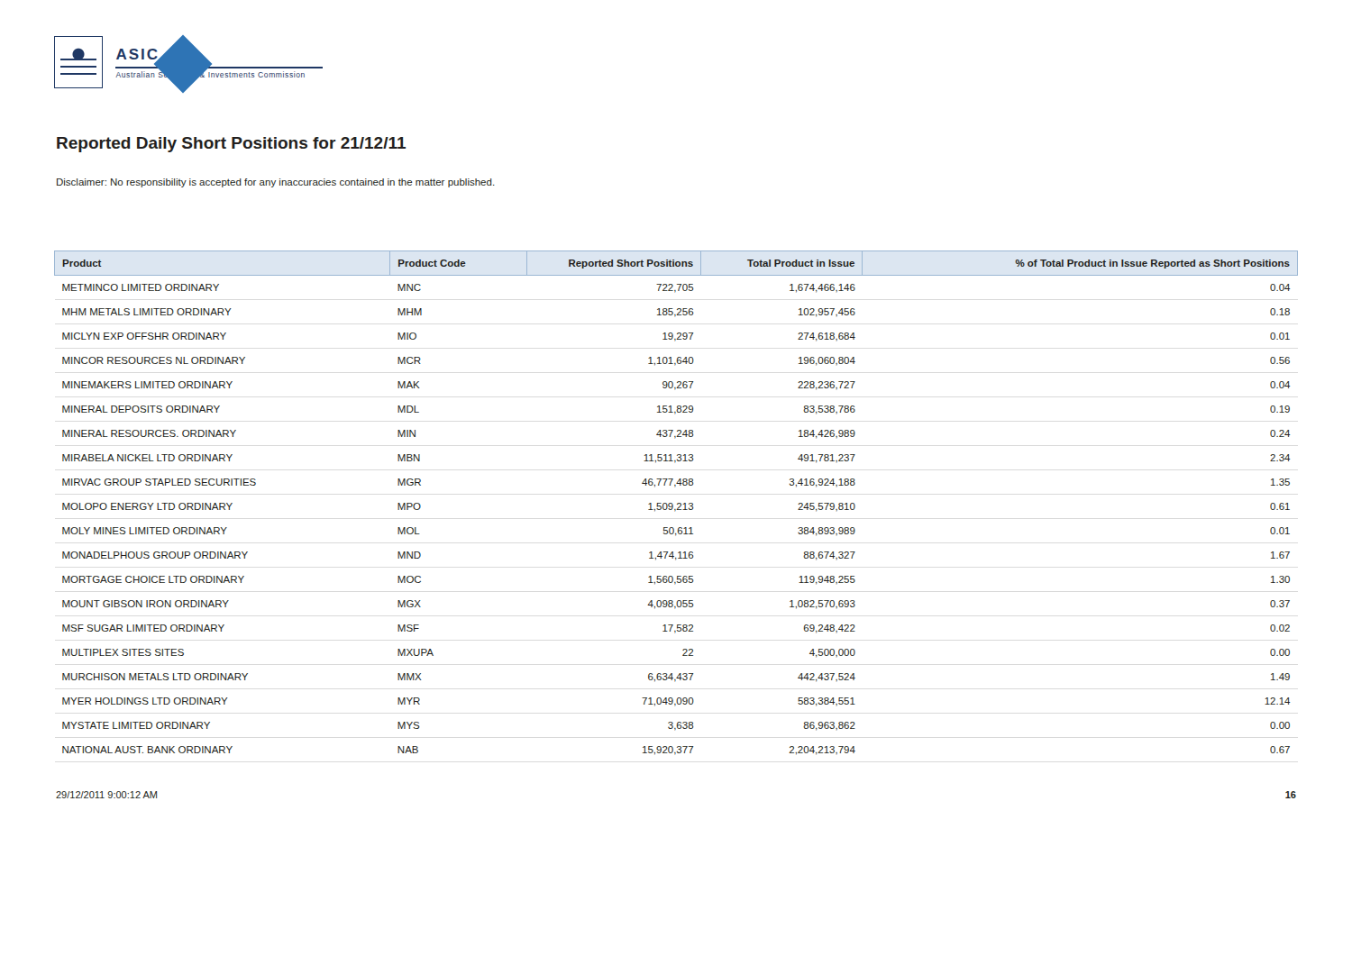ASIC
Australian Securities & Investments Commission
Reported Daily Short Positions for 21/12/11
Disclaimer: No responsibility is accepted for any inaccuracies contained in the matter published.
| Product | Product Code | Reported Short Positions | Total Product in Issue | % of Total Product in Issue Reported as Short Positions |
| --- | --- | --- | --- | --- |
| METMINCO LIMITED ORDINARY | MNC | 722,705 | 1,674,466,146 | 0.04 |
| MHM METALS LIMITED ORDINARY | MHM | 185,256 | 102,957,456 | 0.18 |
| MICLYN EXP OFFSHR ORDINARY | MIO | 19,297 | 274,618,684 | 0.01 |
| MINCOR RESOURCES NL ORDINARY | MCR | 1,101,640 | 196,060,804 | 0.56 |
| MINEMAKERS LIMITED ORDINARY | MAK | 90,267 | 228,236,727 | 0.04 |
| MINERAL DEPOSITS ORDINARY | MDL | 151,829 | 83,538,786 | 0.19 |
| MINERAL RESOURCES. ORDINARY | MIN | 437,248 | 184,426,989 | 0.24 |
| MIRABELA NICKEL LTD ORDINARY | MBN | 11,511,313 | 491,781,237 | 2.34 |
| MIRVAC GROUP STAPLED SECURITIES | MGR | 46,777,488 | 3,416,924,188 | 1.35 |
| MOLOPO ENERGY LTD ORDINARY | MPO | 1,509,213 | 245,579,810 | 0.61 |
| MOLY MINES LIMITED ORDINARY | MOL | 50,611 | 384,893,989 | 0.01 |
| MONADELPHOUS GROUP ORDINARY | MND | 1,474,116 | 88,674,327 | 1.67 |
| MORTGAGE CHOICE LTD ORDINARY | MOC | 1,560,565 | 119,948,255 | 1.30 |
| MOUNT GIBSON IRON ORDINARY | MGX | 4,098,055 | 1,082,570,693 | 0.37 |
| MSF SUGAR LIMITED ORDINARY | MSF | 17,582 | 69,248,422 | 0.02 |
| MULTIPLEX SITES SITES | MXUPA | 22 | 4,500,000 | 0.00 |
| MURCHISON METALS LTD ORDINARY | MMX | 6,634,437 | 442,437,524 | 1.49 |
| MYER HOLDINGS LTD ORDINARY | MYR | 71,049,090 | 583,384,551 | 12.14 |
| MYSTATE LIMITED ORDINARY | MYS | 3,638 | 86,963,862 | 0.00 |
| NATIONAL AUST. BANK ORDINARY | NAB | 15,920,377 | 2,204,213,794 | 0.67 |
29/12/2011 9:00:12 AM
16